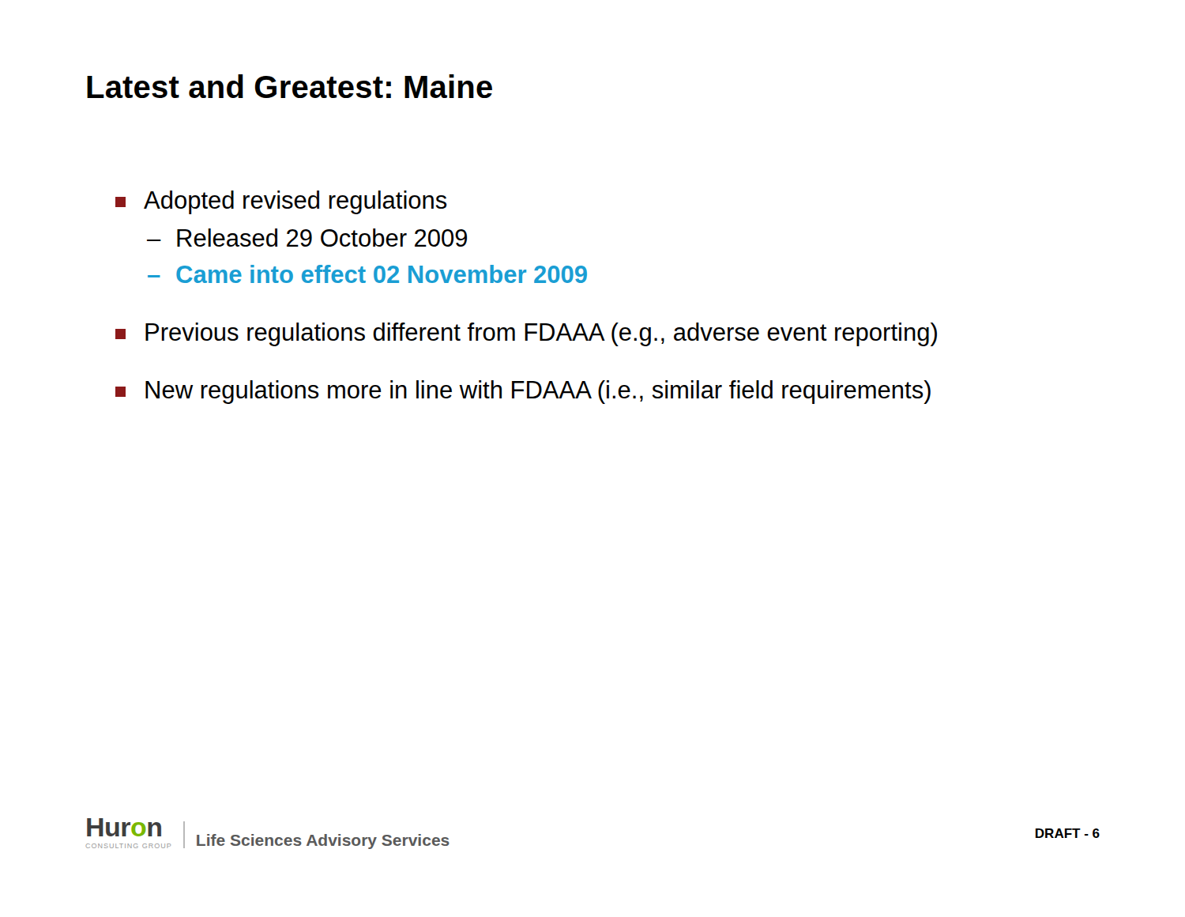Latest and Greatest: Maine
Adopted revised regulations
Released 29 October 2009
Came into effect 02 November 2009
Previous regulations different from FDAAA (e.g., adverse event reporting)
New regulations more in line with FDAAA (i.e., similar field requirements)
Huron
CONSULTING GROUP
Life Sciences Advisory Services
DRAFT - 6